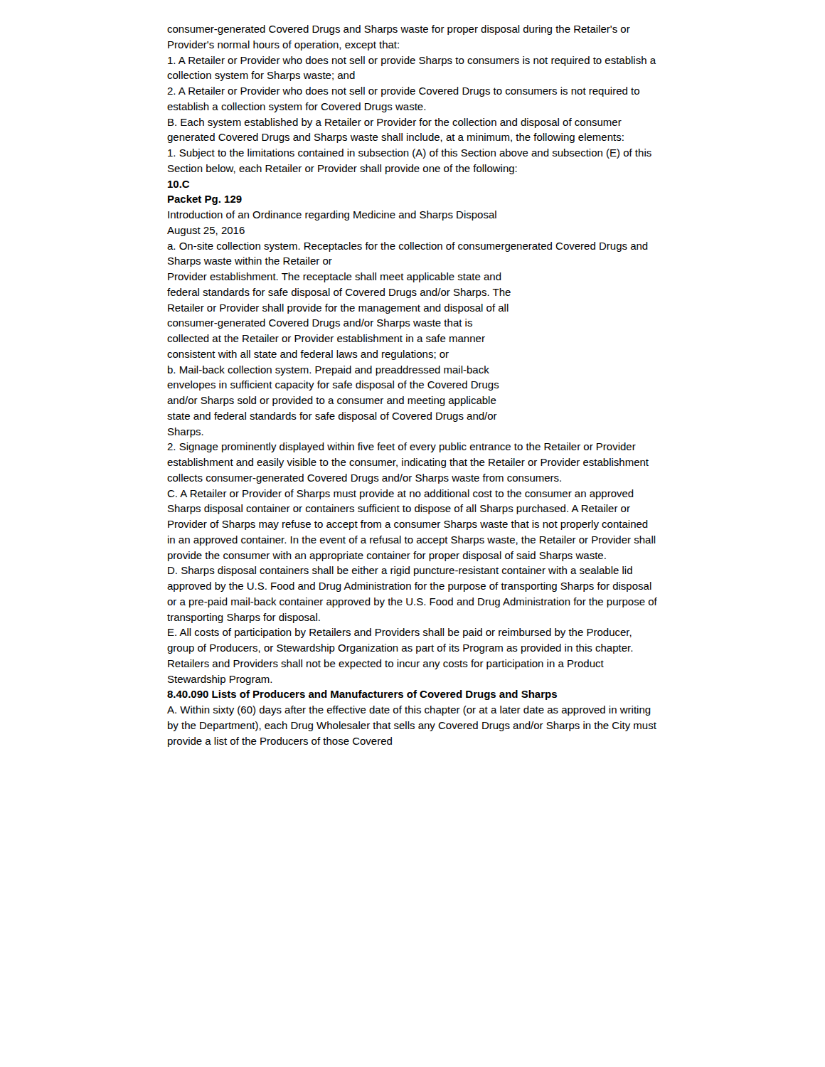consumer-generated Covered Drugs and Sharps waste for proper disposal during the Retailer's or Provider's normal hours of operation, except that:
1. A Retailer or Provider who does not sell or provide Sharps to consumers is not required to establish a collection system for Sharps waste; and
2. A Retailer or Provider who does not sell or provide Covered Drugs to consumers is not required to establish a collection system for Covered Drugs waste.
B. Each system established by a Retailer or Provider for the collection and disposal of consumer generated Covered Drugs and Sharps waste shall include, at a minimum, the following elements:
1. Subject to the limitations contained in subsection (A) of this Section above and subsection (E) of this Section below, each Retailer or Provider shall provide one of the following:
10.C
Packet Pg. 129
Introduction of an Ordinance regarding Medicine and Sharps Disposal
August 25, 2016
a. On-site collection system. Receptacles for the collection of consumergenerated Covered Drugs and Sharps waste within the Retailer or
Provider establishment. The receptacle shall meet applicable state and
federal standards for safe disposal of Covered Drugs and/or Sharps. The
Retailer or Provider shall provide for the management and disposal of all
consumer-generated Covered Drugs and/or Sharps waste that is
collected at the Retailer or Provider establishment in a safe manner
consistent with all state and federal laws and regulations; or
b. Mail-back collection system. Prepaid and preaddressed mail-back
envelopes in sufficient capacity for safe disposal of the Covered Drugs
and/or Sharps sold or provided to a consumer and meeting applicable
state and federal standards for safe disposal of Covered Drugs and/or
Sharps.
2. Signage prominently displayed within five feet of every public entrance to the Retailer or Provider establishment and easily visible to the consumer, indicating that the Retailer or Provider establishment collects consumer-generated Covered Drugs and/or Sharps waste from consumers.
C. A Retailer or Provider of Sharps must provide at no additional cost to the consumer an approved Sharps disposal container or containers sufficient to dispose of all Sharps purchased. A Retailer or Provider of Sharps may refuse to accept from a consumer Sharps waste that is not properly contained in an approved container. In the event of a refusal to accept Sharps waste, the Retailer or Provider shall provide the consumer with an appropriate container for proper disposal of said Sharps waste.
D. Sharps disposal containers shall be either a rigid puncture-resistant container with a sealable lid approved by the U.S. Food and Drug Administration for the purpose of transporting Sharps for disposal or a pre-paid mail-back container approved by the U.S. Food and Drug Administration for the purpose of transporting Sharps for disposal.
E. All costs of participation by Retailers and Providers shall be paid or reimbursed by the Producer, group of Producers, or Stewardship Organization as part of its Program as provided in this chapter. Retailers and Providers shall not be expected to incur any costs for participation in a Product Stewardship Program.
8.40.090 Lists of Producers and Manufacturers of Covered Drugs and Sharps
A. Within sixty (60) days after the effective date of this chapter (or at a later date as approved in writing by the Department), each Drug Wholesaler that sells any Covered Drugs and/or Sharps in the City must provide a list of the Producers of those Covered